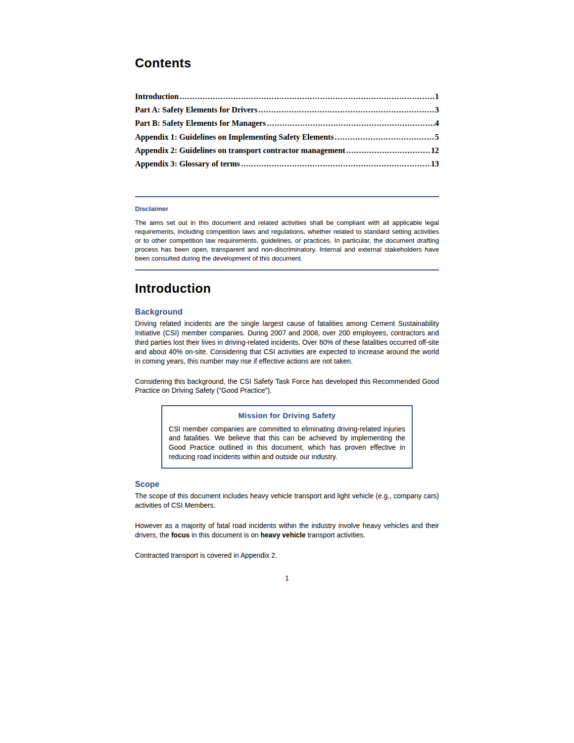Contents
Introduction .......................................................................................................................................... 1
Part A: Safety Elements for Drivers ................................................................................................ 3
Part B: Safety Elements for Managers ........................................................................................... 4
Appendix 1: Guidelines on Implementing Safety Elements ....................................................... 5
Appendix 2: Guidelines on transport contractor management ........................................... 12
Appendix 3: Glossary of terms ..................................................................................................... 13
Disclaimer
The aims set out in this document and related activities shall be compliant with all applicable legal requirements, including competition laws and regulations, whether related to standard setting activities or to other competition law requirements, guidelines, or practices. In particular, the document drafting process has been open, transparent and non-discriminatory. Internal and external stakeholders have been consulted during the development of this document.
Introduction
Background
Driving related incidents are the single largest cause of fatalities among Cement Sustainability Initiative (CSI) member companies. During 2007 and 2008, over 200 employees, contractors and third parties lost their lives in driving-related incidents. Over 60% of these fatalities occurred off-site and about 40% on-site. Considering that CSI activities are expected to increase around the world in coming years, this number may rise if effective actions are not taken.
Considering this background, the CSI Safety Task Force has developed this Recommended Good Practice on Driving Safety (“Good Practice”).
Mission for Driving Safety
CSI member companies are committed to eliminating driving-related injuries and fatalities. We believe that this can be achieved by implementing the Good Practice outlined in this document, which has proven effective in reducing road incidents within and outside our industry.
Scope
The scope of this document includes heavy vehicle transport and light vehicle (e.g., company cars) activities of CSI Members.
However as a majority of fatal road incidents within the industry involve heavy vehicles and their drivers, the focus in this document is on heavy vehicle transport activities.
Contracted transport is covered in Appendix 2.
1